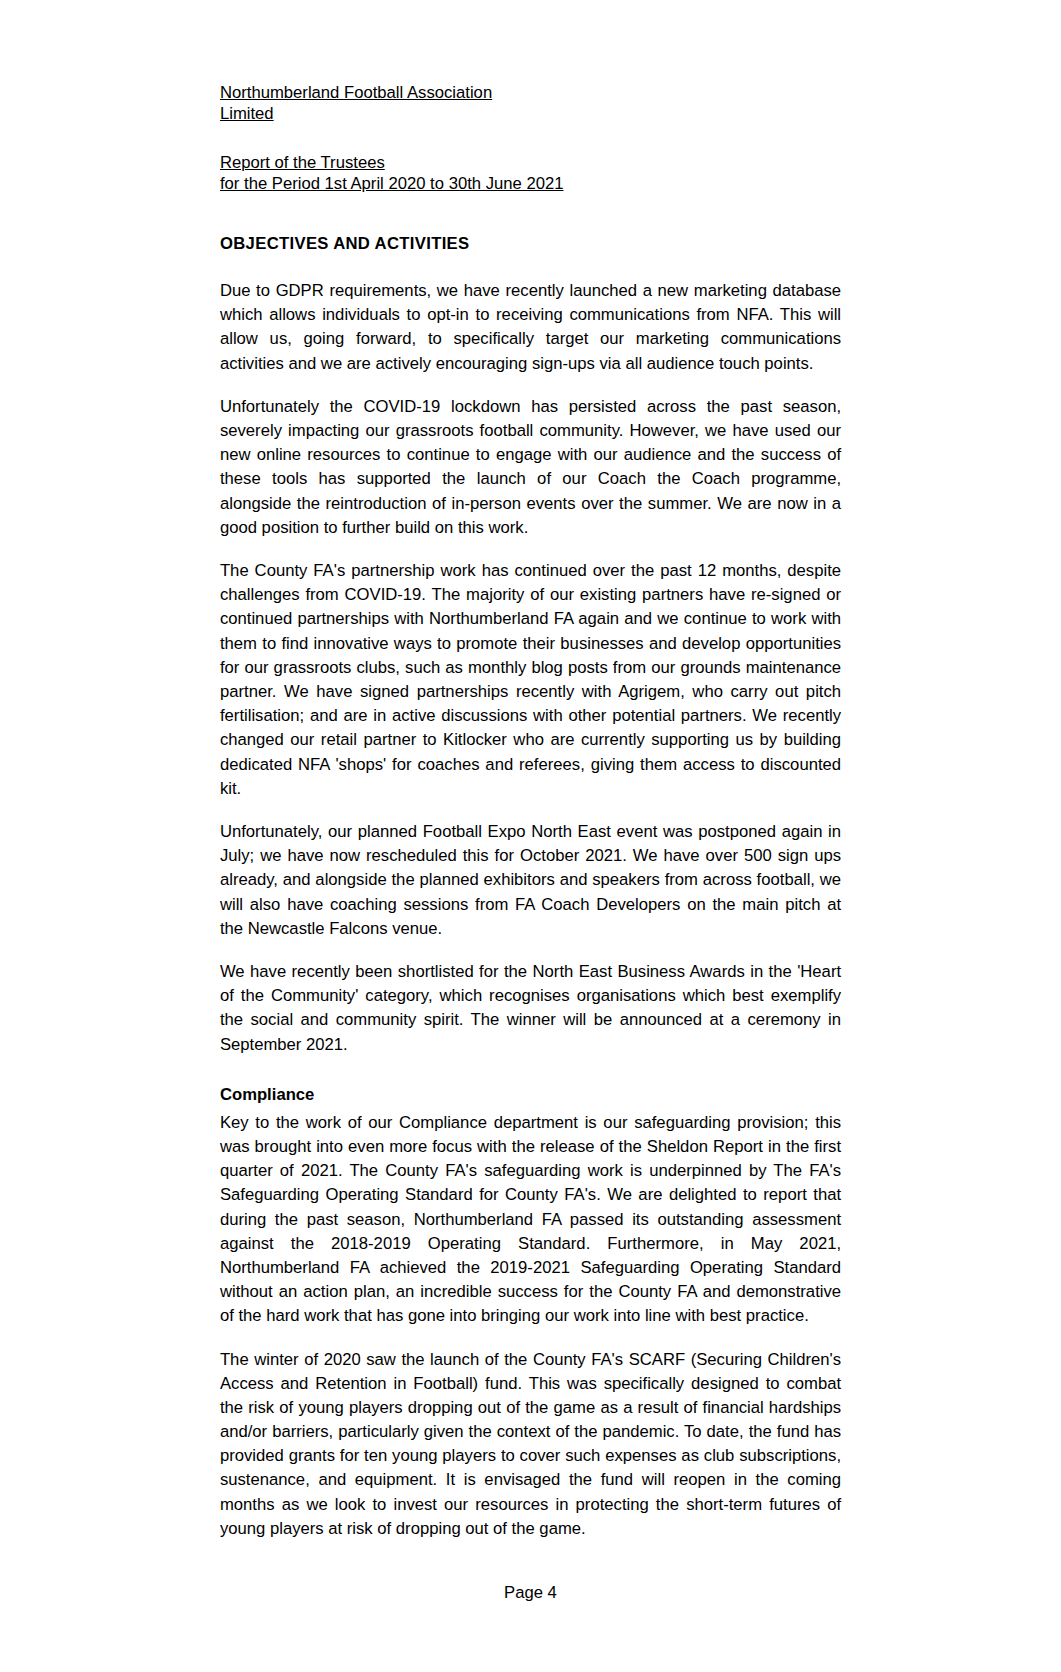Northumberland Football Association
Limited
Report of the Trustees
for the Period 1st April 2020 to 30th June 2021
OBJECTIVES AND ACTIVITIES
Due to GDPR requirements, we have recently launched a new marketing database which allows individuals to opt-in to receiving communications from NFA. This will allow us, going forward, to specifically target our marketing communications activities and we are actively encouraging sign-ups via all audience touch points.
Unfortunately the COVID-19 lockdown has persisted across the past season, severely impacting our grassroots football community. However, we have used our new online resources to continue to engage with our audience and the success of these tools has supported the launch of our Coach the Coach programme, alongside the reintroduction of in-person events over the summer. We are now in a good position to further build on this work.
The County FA's partnership work has continued over the past 12 months, despite challenges from COVID-19. The majority of our existing partners have re-signed or continued partnerships with Northumberland FA again and we continue to work with them to find innovative ways to promote their businesses and develop opportunities for our grassroots clubs, such as monthly blog posts from our grounds maintenance partner. We have signed partnerships recently with Agrigem, who carry out pitch fertilisation; and are in active discussions with other potential partners. We recently changed our retail partner to Kitlocker who are currently supporting us by building dedicated NFA 'shops' for coaches and referees, giving them access to discounted kit.
Unfortunately, our planned Football Expo North East event was postponed again in July; we have now rescheduled this for October 2021. We have over 500 sign ups already, and alongside the planned exhibitors and speakers from across football, we will also have coaching sessions from FA Coach Developers on the main pitch at the Newcastle Falcons venue.
We have recently been shortlisted for the North East Business Awards in the 'Heart of the Community' category, which recognises organisations which best exemplify the social and community spirit. The winner will be announced at a ceremony in September 2021.
Compliance
Key to the work of our Compliance department is our safeguarding provision; this was brought into even more focus with the release of the Sheldon Report in the first quarter of 2021. The County FA's safeguarding work is underpinned by The FA's Safeguarding Operating Standard for County FA's. We are delighted to report that during the past season, Northumberland FA passed its outstanding assessment against the 2018-2019 Operating Standard. Furthermore, in May 2021, Northumberland FA achieved the 2019-2021 Safeguarding Operating Standard without an action plan, an incredible success for the County FA and demonstrative of the hard work that has gone into bringing our work into line with best practice.
The winter of 2020 saw the launch of the County FA's SCARF (Securing Children's Access and Retention in Football) fund. This was specifically designed to combat the risk of young players dropping out of the game as a result of financial hardships and/or barriers, particularly given the context of the pandemic. To date, the fund has provided grants for ten young players to cover such expenses as club subscriptions, sustenance, and equipment. It is envisaged the fund will reopen in the coming months as we look to invest our resources in protecting the short-term futures of young players at risk of dropping out of the game.
Page 4